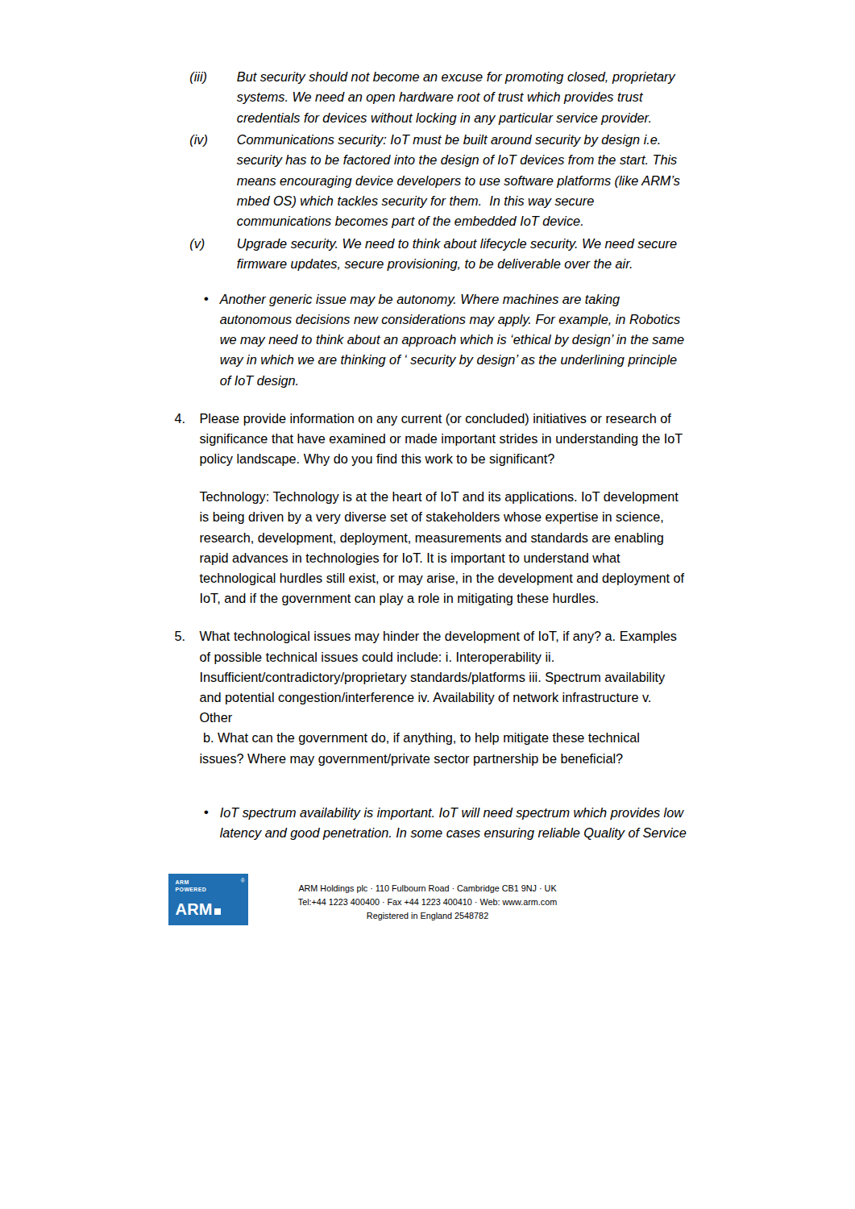(iii) But security should not become an excuse for promoting closed, proprietary systems. We need an open hardware root of trust which provides trust credentials for devices without locking in any particular service provider.
(iv) Communications security: IoT must be built around security by design i.e. security has to be factored into the design of IoT devices from the start. This means encouraging device developers to use software platforms (like ARM’s mbed OS) which tackles security for them. In this way secure communications becomes part of the embedded IoT device.
(v) Upgrade security. We need to think about lifecycle security. We need secure firmware updates, secure provisioning, to be deliverable over the air.
Another generic issue may be autonomy. Where machines are taking autonomous decisions new considerations may apply. For example, in Robotics we may need to think about an approach which is ‘ethical by design’ in the same way in which we are thinking of ‘ security by design’ as the underlining principle of IoT design.
Please provide information on any current (or concluded) initiatives or research of significance that have examined or made important strides in understanding the IoT policy landscape. Why do you find this work to be significant?
Technology: Technology is at the heart of IoT and its applications. IoT development is being driven by a very diverse set of stakeholders whose expertise in science, research, development, deployment, measurements and standards are enabling rapid advances in technologies for IoT. It is important to understand what technological hurdles still exist, or may arise, in the development and deployment of IoT, and if the government can play a role in mitigating these hurdles.
What technological issues may hinder the development of IoT, if any? a. Examples of possible technical issues could include: i. Interoperability ii. Insufficient/contradictory/proprietary standards/platforms iii. Spectrum availability and potential congestion/interference iv. Availability of network infrastructure v. Other
b. What can the government do, if anything, to help mitigate these technical issues? Where may government/private sector partnership be beneficial?
IoT spectrum availability is important. IoT will need spectrum which provides low latency and good penetration. In some cases ensuring reliable Quality of Service
ARM
POWERED ® ARM
ARM Holdings plc · 110 Fulbourn Road · Cambridge CB1 9NJ · UK
Tel:+44 1223 400400 · Fax +44 1223 400410 · Web: www.arm.com
Registered in England 2548782